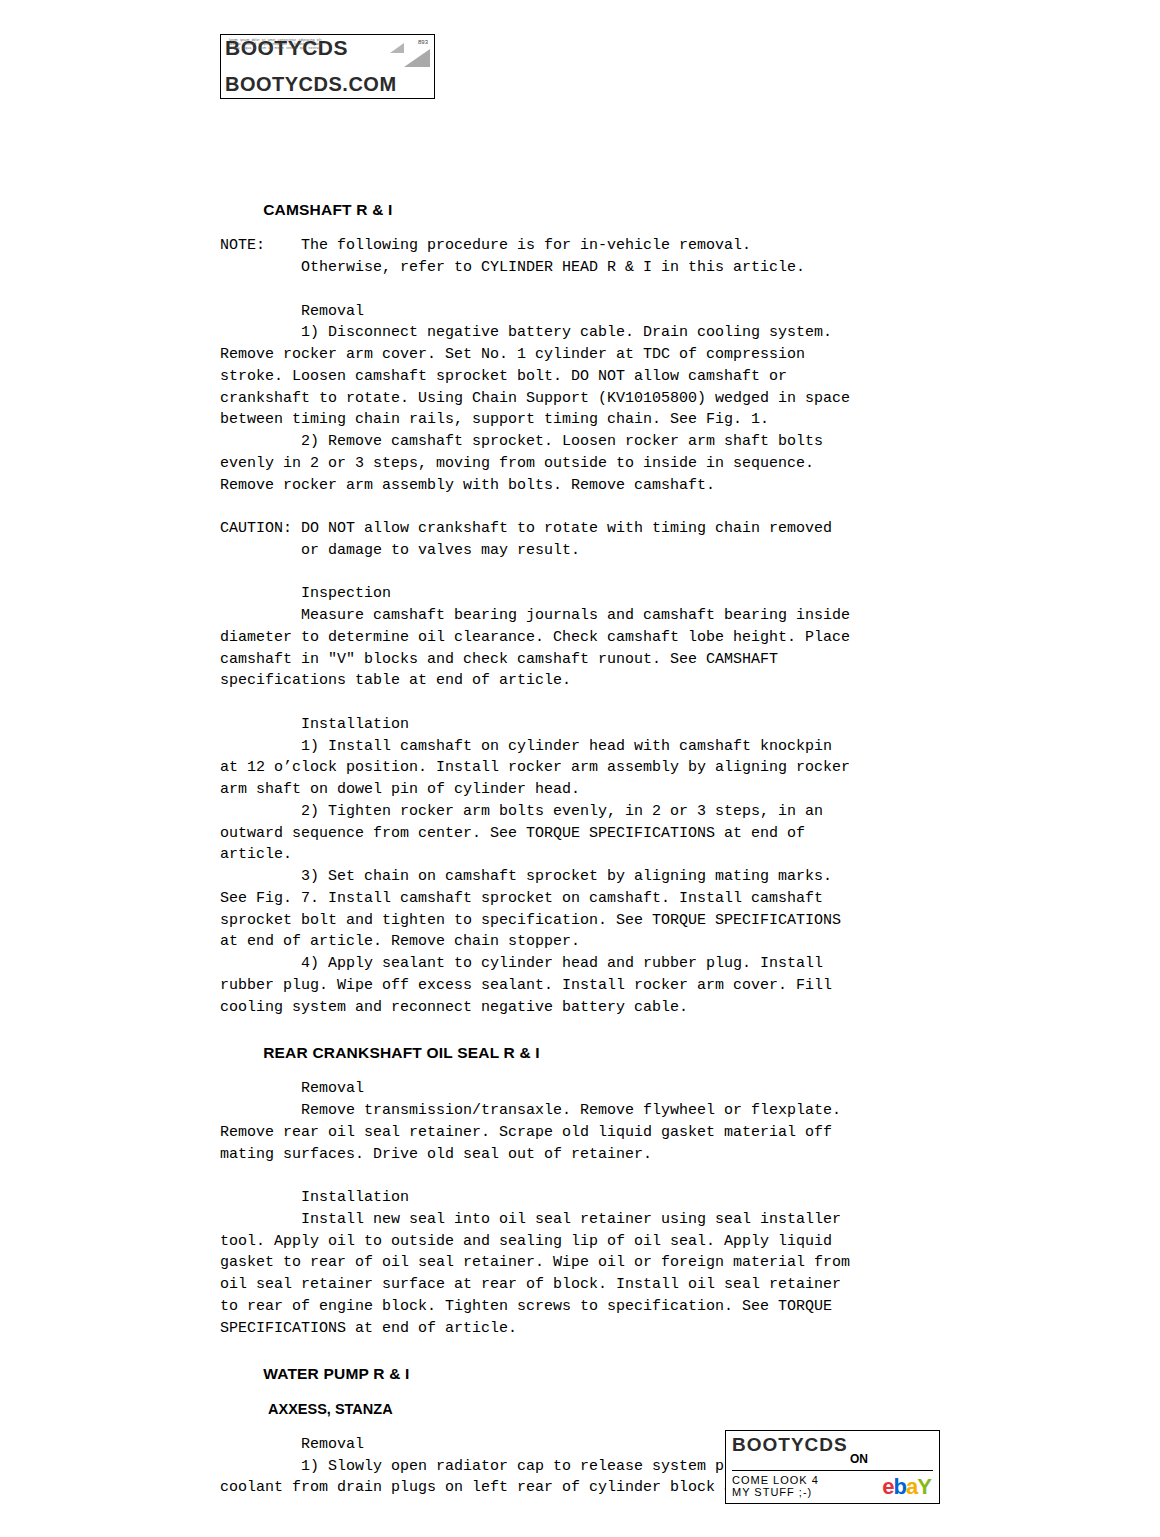lorem ipsum dolor sit amet consectetur adipiscing elit sed do eiusmod tempor incididunt ut labore et dolore magna aliqua ut enim ad minim veniam quis nostrud
893
BOOTYCDS
BOOTYCDS.COM
CAMSHAFT R & I
NOTE:    The following procedure is for in-vehicle removal.
         Otherwise, refer to CYLINDER HEAD R & I in this article.

         Removal
         1) Disconnect negative battery cable. Drain cooling system.
Remove rocker arm cover. Set No. 1 cylinder at TDC of compression
stroke. Loosen camshaft sprocket bolt. DO NOT allow camshaft or
crankshaft to rotate. Using Chain Support (KV10105800) wedged in space
between timing chain rails, support timing chain. See Fig. 1.
         2) Remove camshaft sprocket. Loosen rocker arm shaft bolts
evenly in 2 or 3 steps, moving from outside to inside in sequence.
Remove rocker arm assembly with bolts. Remove camshaft.

CAUTION: DO NOT allow crankshaft to rotate with timing chain removed
         or damage to valves may result.

         Inspection
         Measure camshaft bearing journals and camshaft bearing inside
diameter to determine oil clearance. Check camshaft lobe height. Place
camshaft in "V" blocks and check camshaft runout. See CAMSHAFT
specifications table at end of article.

         Installation
         1) Install camshaft on cylinder head with camshaft knockpin
at 12 o’clock position. Install rocker arm assembly by aligning rocker
arm shaft on dowel pin of cylinder head.
         2) Tighten rocker arm bolts evenly, in 2 or 3 steps, in an
outward sequence from center. See TORQUE SPECIFICATIONS at end of
article.
         3) Set chain on camshaft sprocket by aligning mating marks.
See Fig. 7. Install camshaft sprocket on camshaft. Install camshaft
sprocket bolt and tighten to specification. See TORQUE SPECIFICATIONS
at end of article. Remove chain stopper.
         4) Apply sealant to cylinder head and rubber plug. Install
rubber plug. Wipe off excess sealant. Install rocker arm cover. Fill
cooling system and reconnect negative battery cable.
REAR CRANKSHAFT OIL SEAL R & I
         Removal
         Remove transmission/transaxle. Remove flywheel or flexplate.
Remove rear oil seal retainer. Scrape old liquid gasket material off
mating surfaces. Drive old seal out of retainer.

         Installation
         Install new seal into oil seal retainer using seal installer
tool. Apply oil to outside and sealing lip of oil seal. Apply liquid
gasket to rear of oil seal retainer. Wipe oil or foreign material from
oil seal retainer surface at rear of block. Install oil seal retainer
to rear of engine block. Tighten screws to specification. See TORQUE
SPECIFICATIONS at end of article.
WATER PUMP R & I
AXXESS, STANZA
         Removal
         1) Slowly open radiator cap to release system pressure. Drain
coolant from drain plugs on left rear of cylinder block and radiator.
BOOTYCDS
ON
COME LOOK 4
MY STUFF ;-)
ebaY